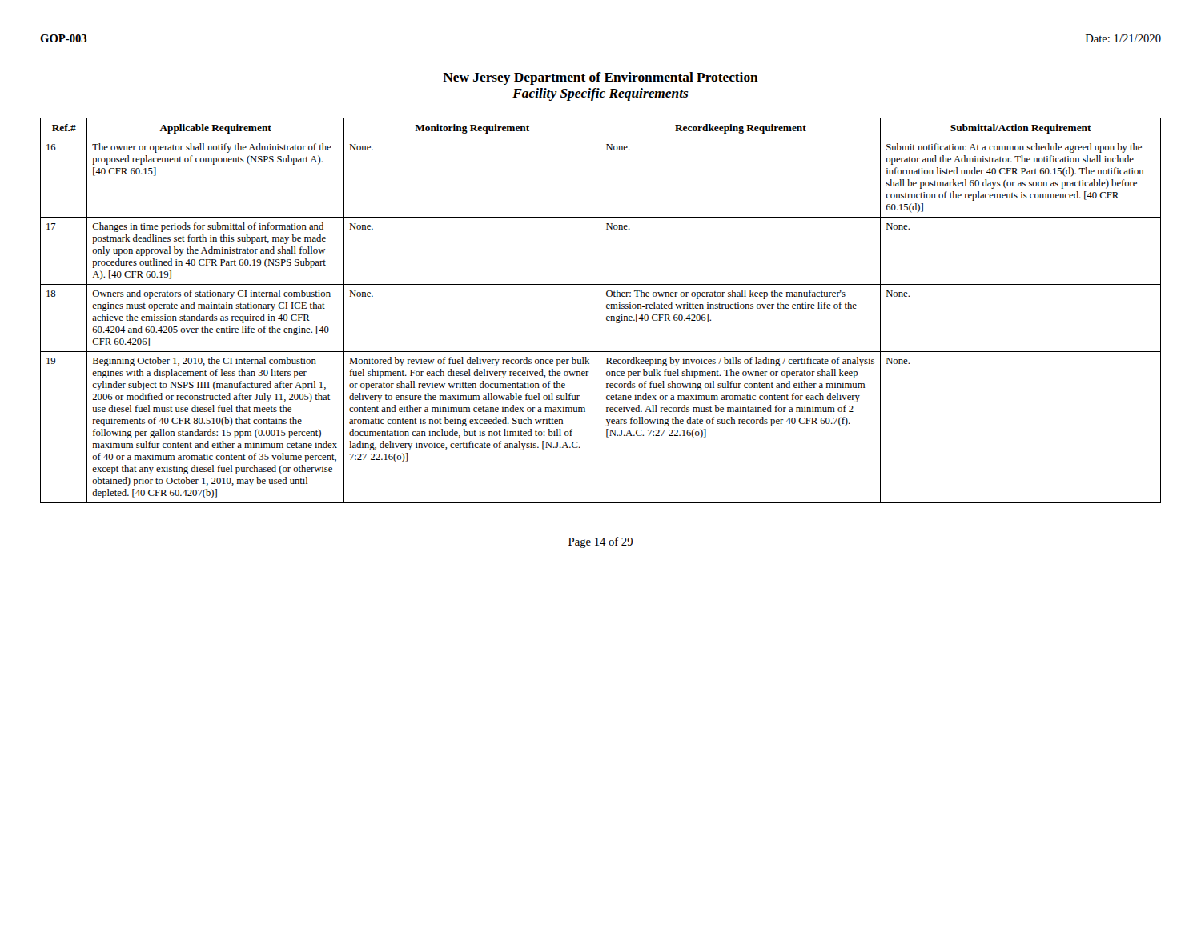GOP-003 Date: 1/21/2020
New Jersey Department of Environmental Protection
Facility Specific Requirements
| Ref.# | Applicable Requirement | Monitoring Requirement | Recordkeeping Requirement | Submittal/Action Requirement |
| --- | --- | --- | --- | --- |
| 16 | The owner or operator shall notify the Administrator of the proposed replacement of components (NSPS Subpart A). [40 CFR 60.15] | None. | None. | Submit notification: At a common schedule agreed upon by the operator and the Administrator. The notification shall include information listed under 40 CFR Part 60.15(d). The notification shall be postmarked 60 days (or as soon as practicable) before construction of the replacements is commenced. [40 CFR 60.15(d)] |
| 17 | Changes in time periods for submittal of information and postmark deadlines set forth in this subpart, may be made only upon approval by the Administrator and shall follow procedures outlined in 40 CFR Part 60.19 (NSPS Subpart A). [40 CFR 60.19] | None. | None. | None. |
| 18 | Owners and operators of stationary CI internal combustion engines must operate and maintain stationary CI ICE that achieve the emission standards as required in 40 CFR 60.4204 and 60.4205 over the entire life of the engine. [40 CFR 60.4206] | None. | Other: The owner or operator shall keep the manufacturer's emission-related written instructions over the entire life of the engine.[40 CFR 60.4206]. | None. |
| 19 | Beginning October 1, 2010, the CI internal combustion engines with a displacement of less than 30 liters per cylinder subject to NSPS IIII (manufactured after April 1, 2006 or modified or reconstructed after July 11, 2005) that use diesel fuel must use diesel fuel that meets the requirements of 40 CFR 80.510(b) that contains the following per gallon standards: 15 ppm (0.0015 percent) maximum sulfur content and either a minimum cetane index of 40 or a maximum aromatic content of 35 volume percent, except that any existing diesel fuel purchased (or otherwise obtained) prior to October 1, 2010, may be used until depleted. [40 CFR 60.4207(b)] | Monitored by review of fuel delivery records once per bulk fuel shipment. For each diesel delivery received, the owner or operator shall review written documentation of the delivery to ensure the maximum allowable fuel oil sulfur content and either a minimum cetane index or a maximum aromatic content is not being exceeded. Such written documentation can include, but is not limited to: bill of lading, delivery invoice, certificate of analysis. [N.J.A.C. 7:27-22.16(o)] | Recordkeeping by invoices / bills of lading / certificate of analysis once per bulk fuel shipment. The owner or operator shall keep records of fuel showing oil sulfur content and either a minimum cetane index or a maximum aromatic content for each delivery received. All records must be maintained for a minimum of 2 years following the date of such records per 40 CFR 60.7(f). [N.J.A.C. 7:27-22.16(o)] | None. |
Page 14 of 29